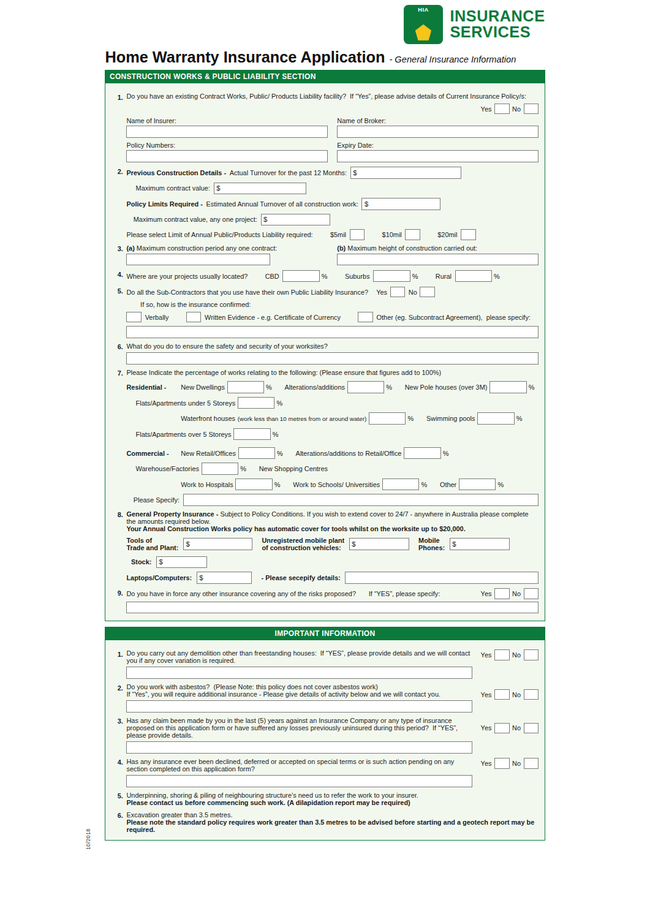INSURANCE
SERVICES
Home Warranty Insurance Application - General Insurance Information
CONSTRUCTION WORKS & PUBLIC LIABILITY SECTION
1.
Do you have an existing Contract Works, Public/ Products Liability facility? If “Yes”, please advise details of Current Insurance Policy/s: Yes No
Name of Insurer:
Name of Broker:
Policy Numbers:
Expiry Date:
2.
Previous Construction Details - Actual Turnover for the past 12 Months: Maximum contract value:
Policy Limits Required - Estimated Annual Turnover of all construction work: Maximum contract value, any one project:
Please select Limit of Annual Public/Products Liability required: $5mil $10mil $20mil
3.
(a) Maximum construction period any one contract:
(b) Maximum height of construction carried out:
4.
Where are your projects usually located? CBD Suburbs Rural
5.
Do all the Sub-Contractors that you use have their own Public Liability Insurance? Yes No If so, how is the insurance confirmed:
Verbally Written Evidence - e.g. Certificate of Currency Other (eg. Subcontract Agreement), please specify:
6.
What do you do to ensure the safety and security of your worksites?
7.
Please Indicate the percentage of works relating to the following: (Please ensure that figures add to 100%)
Residential - New Dwellings Alterations/additions New Pole houses (over 3M) Flats/Apartments under 5 Storeys
Waterfront houses (work less than 10 metres from or around water) Swimming pools Flats/Apartments over 5 Storeys
Commercial - New Retail/Offices Alterations/additions to Retail/Office Warehouse/Factories New Shopping Centres
Work to Hospitals Work to Schools/ Universities Other Please Specify:
8.
General Property Insurance - Subject to Policy Conditions. If you wish to extend cover to 24/7 - anywhere in Australia please complete the amounts required below.
Your Annual Construction Works policy has automatic cover for tools whilst on the worksite up to $20,000.
Tools of
Trade and Plant: Unregistered mobile plant
of construction vehicles: Mobile
Phones: Stock:
Laptops/Computers: - Please secepify details:
9.
Do you have in force any other insurance covering any of the risks proposed? If “YES”, please specify: Yes No
IMPORTANT INFORMATION
1.
Do you carry out any demolition other than freestanding houses: If “YES”, please provide details and we will contact you if any cover variation is required.
Yes No
2.
Do you work with asbestos? (Please Note: this policy does not cover asbestos work)
If “Yes”, you will require additional insurance - Please give details of activity below and we will contact you.
Yes No
3.
Has any claim been made by you in the last (5) years against an Insurance Company or any type of insurance proposed on this application form or have suffered any losses previously uninsured during this period? If “YES”, please provide details.
Yes No
4.
Has any insurance ever been declined, deferred or accepted on special terms or is such action pending on any section completed on this application form?
Yes No
5.
Underpinning, shoring & piling of neighbouring structure’s need us to refer the work to your insurer.
Please contact us before commencing such work. (A dilapidation report may be required)
6.
Excavation greater than 3.5 metres.
Please note the standard policy requires work greater than 3.5 metres to be advised before starting and a geotech report may be required.
10/2018